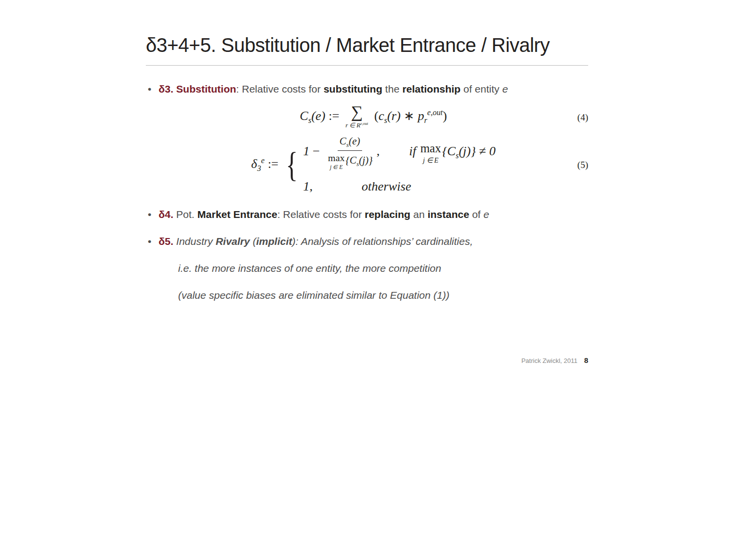δ3+4+5. Substitution / Market Entrance / Rivalry
δ3. Substitution: Relative costs for substituting the relationship of entity e
Cs(e) := ∑ r ∈ Re,out (cs(r) ∗ pre,out) (4)
δ3e := { 1 − Cs(e) max j ∈ E {Cs(j)} , if max j ∈ E {Cs(j)} ≠ 0 1, otherwise (5)
δ4. Pot. Market Entrance: Relative costs for replacing an instance of e
δ5. Industry Rivalry (implicit): Analysis of relationships’ cardinalities,
i.e. the more instances of one entity, the more competition
(value specific biases are eliminated similar to Equation (1))
Patrick Zwickl, 2011 8